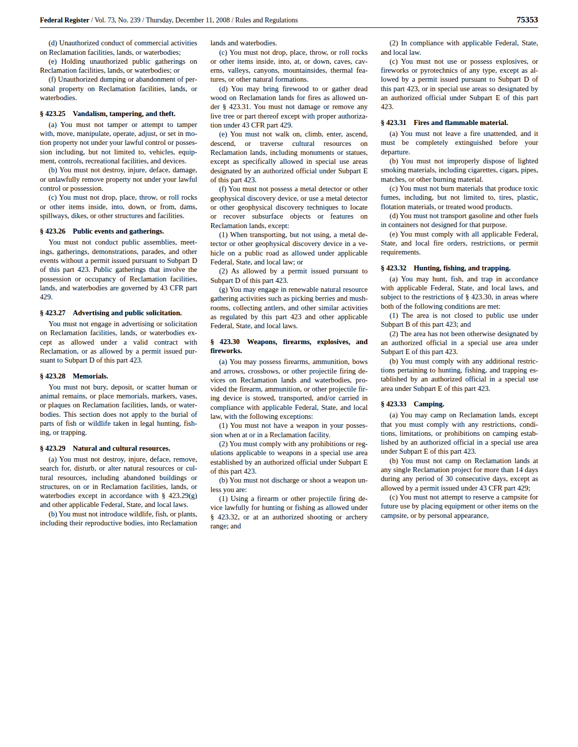Federal Register / Vol. 73, No. 239 / Thursday, December 11, 2008 / Rules and Regulations
75353
(d) Unauthorized conduct of commercial activities on Reclamation facilities, lands, or waterbodies;
(e) Holding unauthorized public gatherings on Reclamation facilities, lands, or waterbodies; or
(f) Unauthorized dumping or abandonment of personal property on Reclamation facilities, lands, or waterbodies.
§ 423.25 Vandalism, tampering, and theft.
(a) You must not tamper or attempt to tamper with, move, manipulate, operate, adjust, or set in motion property not under your lawful control or possession including, but not limited to, vehicles, equipment, controls, recreational facilities, and devices.
(b) You must not destroy, injure, deface, damage, or unlawfully remove property not under your lawful control or possession.
(c) You must not drop, place, throw, or roll rocks or other items inside, into, down, or from, dams, spillways, dikes, or other structures and facilities.
§ 423.26 Public events and gatherings.
You must not conduct public assemblies, meetings, gatherings, demonstrations, parades, and other events without a permit issued pursuant to Subpart D of this part 423. Public gatherings that involve the possession or occupancy of Reclamation facilities, lands, and waterbodies are governed by 43 CFR part 429.
§ 423.27 Advertising and public solicitation.
You must not engage in advertising or solicitation on Reclamation facilities, lands, or waterbodies except as allowed under a valid contract with Reclamation, or as allowed by a permit issued pursuant to Subpart D of this part 423.
§ 423.28 Memorials.
You must not bury, deposit, or scatter human or animal remains, or place memorials, markers, vases, or plaques on Reclamation facilities, lands, or waterbodies. This section does not apply to the burial of parts of fish or wildlife taken in legal hunting, fishing, or trapping.
§ 423.29 Natural and cultural resources.
(a) You must not destroy, injure, deface, remove, search for, disturb, or alter natural resources or cultural resources, including abandoned buildings or structures, on or in Reclamation facilities, lands, or waterbodies except in accordance with § 423.29(g) and other applicable Federal, State, and local laws.
(b) You must not introduce wildlife, fish, or plants, including their reproductive bodies, into Reclamation lands and waterbodies.
(c) You must not drop, place, throw, or roll rocks or other items inside, into, at, or down, caves, caverns, valleys, canyons, mountainsides, thermal features, or other natural formations.
(d) You may bring firewood to or gather dead wood on Reclamation lands for fires as allowed under § 423.31. You must not damage or remove any live tree or part thereof except with proper authorization under 43 CFR part 429.
(e) You must not walk on, climb, enter, ascend, descend, or traverse cultural resources on Reclamation lands, including monuments or statues, except as specifically allowed in special use areas designated by an authorized official under Subpart E of this part 423.
(f) You must not possess a metal detector or other geophysical discovery device, or use a metal detector or other geophysical discovery techniques to locate or recover subsurface objects or features on Reclamation lands, except:
(1) When transporting, but not using, a metal detector or other geophysical discovery device in a vehicle on a public road as allowed under applicable Federal, State, and local law; or
(2) As allowed by a permit issued pursuant to Subpart D of this part 423.
(g) You may engage in renewable natural resource gathering activities such as picking berries and mushrooms, collecting antlers, and other similar activities as regulated by this part 423 and other applicable Federal, State, and local laws.
§ 423.30 Weapons, firearms, explosives, and fireworks.
(a) You may possess firearms, ammunition, bows and arrows, crossbows, or other projectile firing devices on Reclamation lands and waterbodies, provided the firearm, ammunition, or other projectile firing device is stowed, transported, and/or carried in compliance with applicable Federal, State, and local law, with the following exceptions:
(1) You must not have a weapon in your possession when at or in a Reclamation facility.
(2) You must comply with any prohibitions or regulations applicable to weapons in a special use area established by an authorized official under Subpart E of this part 423.
(b) You must not discharge or shoot a weapon unless you are:
(1) Using a firearm or other projectile firing device lawfully for hunting or fishing as allowed under § 423.32, or at an authorized shooting or archery range; and
(2) In compliance with applicable Federal, State, and local law.
(c) You must not use or possess explosives, or fireworks or pyrotechnics of any type, except as allowed by a permit issued pursuant to Subpart D of this part 423, or in special use areas so designated by an authorized official under Subpart E of this part 423.
§ 423.31 Fires and flammable material.
(a) You must not leave a fire unattended, and it must be completely extinguished before your departure.
(b) You must not improperly dispose of lighted smoking materials, including cigarettes, cigars, pipes, matches, or other burning material.
(c) You must not burn materials that produce toxic fumes, including, but not limited to, tires, plastic, flotation materials, or treated wood products.
(d) You must not transport gasoline and other fuels in containers not designed for that purpose.
(e) You must comply with all applicable Federal, State, and local fire orders, restrictions, or permit requirements.
§ 423.32 Hunting, fishing, and trapping.
(a) You may hunt, fish, and trap in accordance with applicable Federal, State, and local laws, and subject to the restrictions of § 423.30, in areas where both of the following conditions are met:
(1) The area is not closed to public use under Subpart B of this part 423; and
(2) The area has not been otherwise designated by an authorized official in a special use area under Subpart E of this part 423.
(b) You must comply with any additional restrictions pertaining to hunting, fishing, and trapping established by an authorized official in a special use area under Subpart E of this part 423.
§ 423.33 Camping.
(a) You may camp on Reclamation lands, except that you must comply with any restrictions, conditions, limitations, or prohibitions on camping established by an authorized official in a special use area under Subpart E of this part 423.
(b) You must not camp on Reclamation lands at any single Reclamation project for more than 14 days during any period of 30 consecutive days, except as allowed by a permit issued under 43 CFR part 429;
(c) You must not attempt to reserve a campsite for future use by placing equipment or other items on the campsite, or by personal appearance,